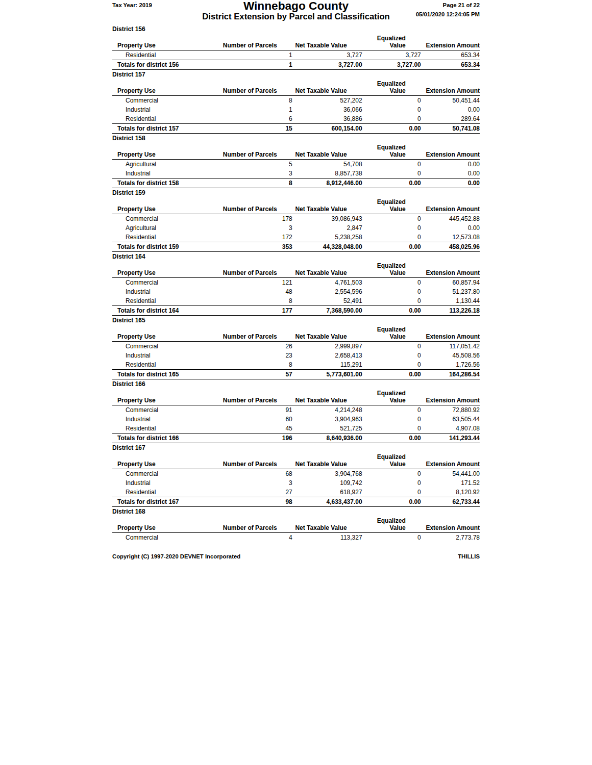| Tax Year: 2019 | Winnebago County District Extension by Parcel and Classification | Page 21 of 22 05/01/2020 12:24:05 PM |
| District 156 |
| Property Use | Number of Parcels | Net Taxable Value | Equalized Value | Extension Amount |
| Residential | 1 | 3,727 | 3,727 | 653.34 |
| Totals for district 156 | 1 | 3,727.00 | 3,727.00 | 653.34 |
| District 157 |
| Property Use | Number of Parcels | Net Taxable Value | Equalized Value | Extension Amount |
| Commercial | 8 | 527,202 | 0 | 50,451.44 |
| Industrial | 1 | 36,066 | 0 | 0.00 |
| Residential | 6 | 36,886 | 0 | 289.64 |
| Totals for district 157 | 15 | 600,154.00 | 0.00 | 50,741.08 |
| District 158 |
| Property Use | Number of Parcels | Net Taxable Value | Equalized Value | Extension Amount |
| Agricultural | 5 | 54,708 | 0 | 0.00 |
| Industrial | 3 | 8,857,738 | 0 | 0.00 |
| Totals for district 158 | 8 | 8,912,446.00 | 0.00 | 0.00 |
| District 159 |
| Property Use | Number of Parcels | Net Taxable Value | Equalized Value | Extension Amount |
| Commercial | 178 | 39,086,943 | 0 | 445,452.88 |
| Agricultural | 3 | 2,847 | 0 | 0.00 |
| Residential | 172 | 5,238,258 | 0 | 12,573.08 |
| Totals for district 159 | 353 | 44,328,048.00 | 0.00 | 458,025.96 |
| District 164 |
| Property Use | Number of Parcels | Net Taxable Value | Equalized Value | Extension Amount |
| Commercial | 121 | 4,761,503 | 0 | 60,857.94 |
| Industrial | 48 | 2,554,596 | 0 | 51,237.80 |
| Residential | 8 | 52,491 | 0 | 1,130.44 |
| Totals for district 164 | 177 | 7,368,590.00 | 0.00 | 113,226.18 |
| District 165 |
| Property Use | Number of Parcels | Net Taxable Value | Equalized Value | Extension Amount |
| Commercial | 26 | 2,999,897 | 0 | 117,051.42 |
| Industrial | 23 | 2,658,413 | 0 | 45,508.56 |
| Residential | 8 | 115,291 | 0 | 1,726.56 |
| Totals for district 165 | 57 | 5,773,601.00 | 0.00 | 164,286.54 |
| District 166 |
| Property Use | Number of Parcels | Net Taxable Value | Equalized Value | Extension Amount |
| Commercial | 91 | 4,214,248 | 0 | 72,880.92 |
| Industrial | 60 | 3,904,963 | 0 | 63,505.44 |
| Residential | 45 | 521,725 | 0 | 4,907.08 |
| Totals for district 166 | 196 | 8,640,936.00 | 0.00 | 141,293.44 |
| District 167 |
| Property Use | Number of Parcels | Net Taxable Value | Equalized Value | Extension Amount |
| Commercial | 68 | 3,904,768 | 0 | 54,441.00 |
| Industrial | 3 | 109,742 | 0 | 171.52 |
| Residential | 27 | 618,927 | 0 | 8,120.92 |
| Totals for district 167 | 98 | 4,633,437.00 | 0.00 | 62,733.44 |
| District 168 |
| Property Use | Number of Parcels | Net Taxable Value | Equalized Value | Extension Amount |
| Commercial | 4 | 113,327 | 0 | 2,773.78 |
Copyright (C) 1997-2020 DEVNET Incorporated THILLIS